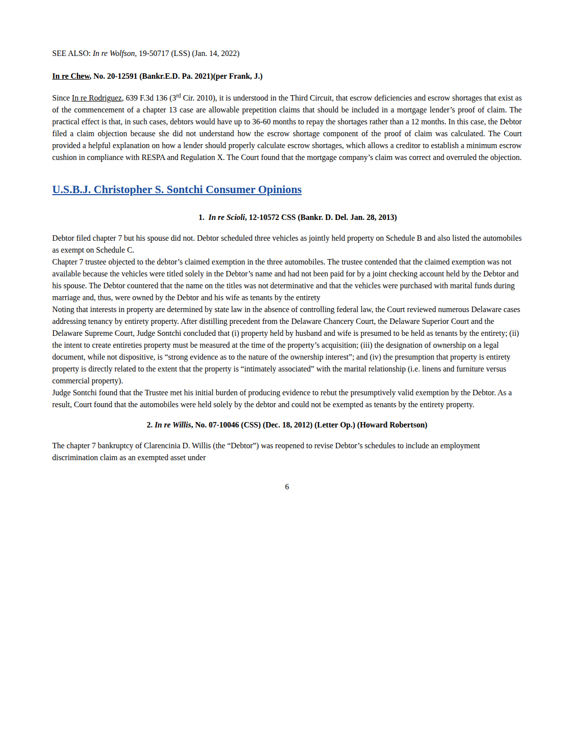SEE ALSO: In re Wolfson, 19-50717 (LSS) (Jan. 14, 2022)
In re Chew, No. 20-12591 (Bankr.E.D. Pa. 2021)(per Frank, J.)
Since In re Rodriguez, 639 F.3d 136 (3rd Cir. 2010), it is understood in the Third Circuit, that escrow deficiencies and escrow shortages that exist as of the commencement of a chapter 13 case are allowable prepetition claims that should be included in a mortgage lender’s proof of claim. The practical effect is that, in such cases, debtors would have up to 36-60 months to repay the shortages rather than a 12 months. In this case, the Debtor filed a claim objection because she did not understand how the escrow shortage component of the proof of claim was calculated. The Court provided a helpful explanation on how a lender should properly calculate escrow shortages, which allows a creditor to establish a minimum escrow cushion in compliance with RESPA and Regulation X. The Court found that the mortgage company’s claim was correct and overruled the objection.
U.S.B.J. Christopher S. Sontchi Consumer Opinions
1. In re Scioli, 12-10572 CSS (Bankr. D. Del. Jan. 28, 2013)
Debtor filed chapter 7 but his spouse did not. Debtor scheduled three vehicles as jointly held property on Schedule B and also listed the automobiles as exempt on Schedule C.
Chapter 7 trustee objected to the debtor’s claimed exemption in the three automobiles. The trustee contended that the claimed exemption was not available because the vehicles were titled solely in the Debtor’s name and had not been paid for by a joint checking account held by the Debtor and his spouse. The Debtor countered that the name on the titles was not determinative and that the vehicles were purchased with marital funds during marriage and, thus, were owned by the Debtor and his wife as tenants by the entirety
Noting that interests in property are determined by state law in the absence of controlling federal law, the Court reviewed numerous Delaware cases addressing tenancy by entirety property. After distilling precedent from the Delaware Chancery Court, the Delaware Superior Court and the Delaware Supreme Court, Judge Sontchi concluded that (i) property held by husband and wife is presumed to be held as tenants by the entirety; (ii) the intent to create entireties property must be measured at the time of the property’s acquisition; (iii) the designation of ownership on a legal document, while not dispositive, is “strong evidence as to the nature of the ownership interest”; and (iv) the presumption that property is entirety property is directly related to the extent that the property is “intimately associated” with the marital relationship (i.e. linens and furniture versus commercial property).
Judge Sontchi found that the Trustee met his initial burden of producing evidence to rebut the presumptively valid exemption by the Debtor. As a result, Court found that the automobiles were held solely by the debtor and could not be exempted as tenants by the entirety property.
2. In re Willis, No. 07-10046 (CSS) (Dec. 18, 2012) (Letter Op.) (Howard Robertson)
The chapter 7 bankruptcy of Clarencinia D. Willis (the “Debtor”) was reopened to revise Debtor’s schedules to include an employment discrimination claim as an exempted asset under
6